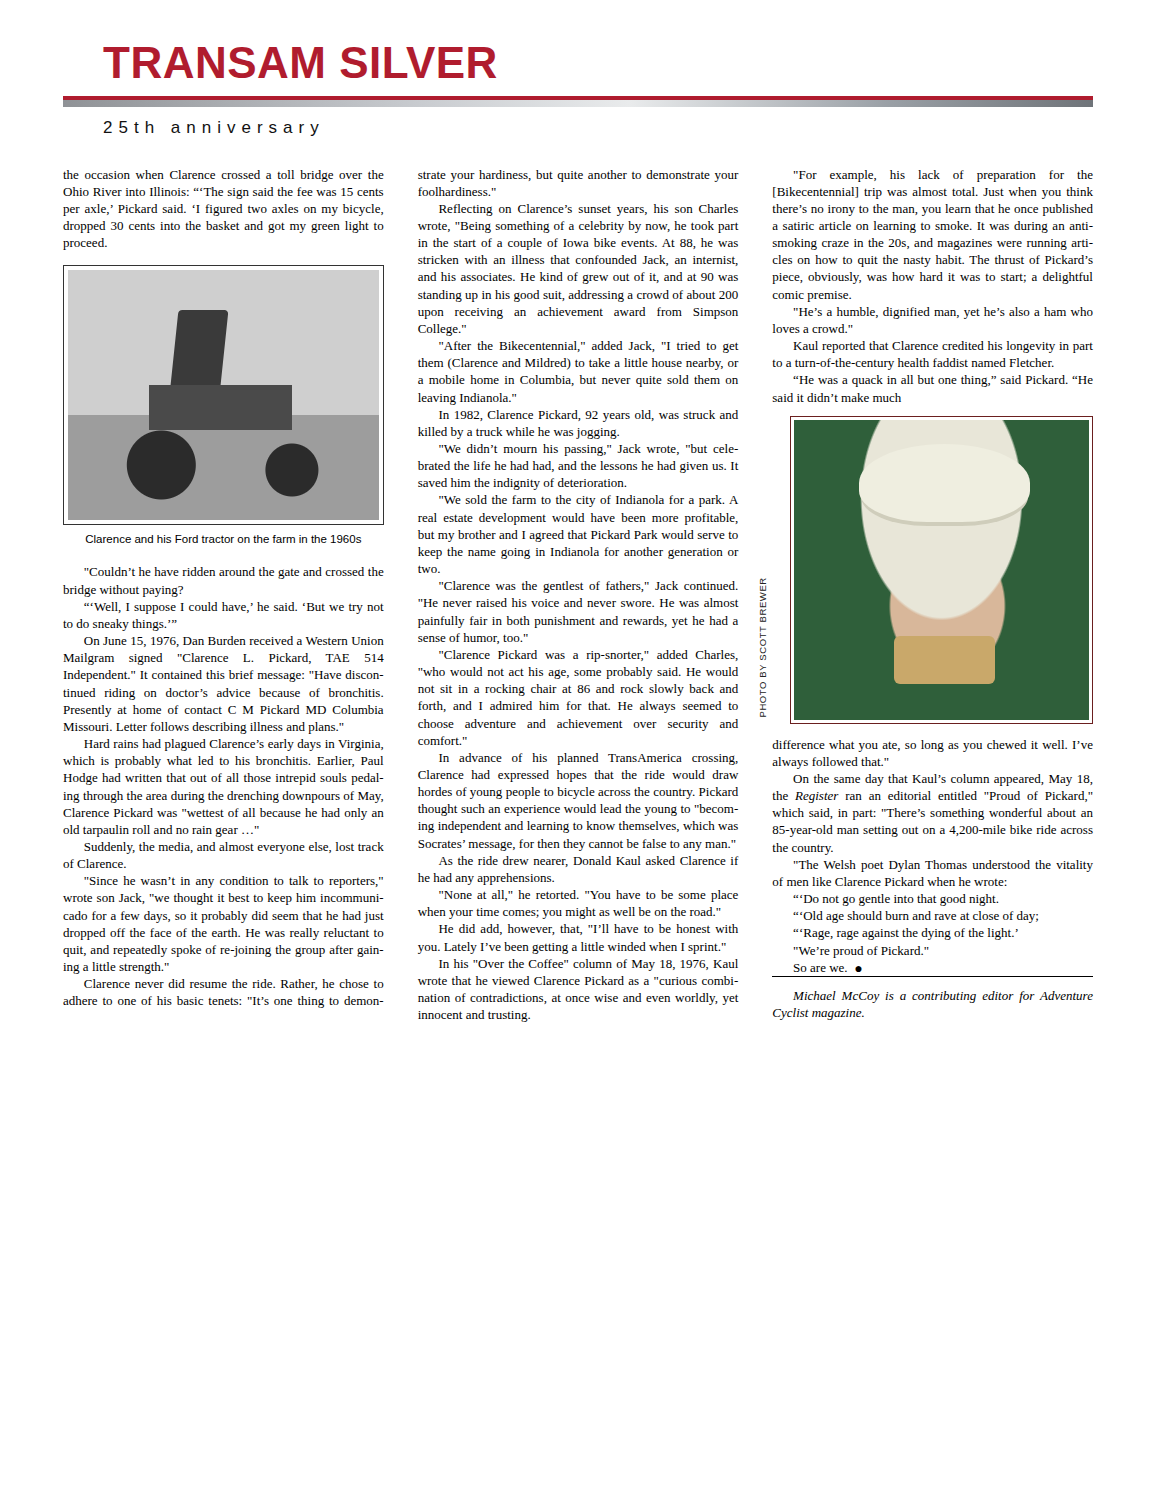TransAm Silver
25th anniversary
the occasion when Clarence crossed a toll bridge over the Ohio River into Illinois: “‘The sign said the fee was 15 cents per axle,’ Pickard said. ‘I figured two axles on my bicycle, dropped 30 cents into the basket and got my green light to proceed.
Clarence and his Ford tractor on the farm in the 1960s
"Couldn’t he have ridden around the gate and crossed the bridge without paying?
“‘Well, I suppose I could have,’ he said. ‘But we try not to do sneaky things.’”
On June 15, 1976, Dan Burden received a Western Union Mailgram signed "Clarence L. Pickard, TAE 514 Independent." It contained this brief message: "Have discontinued riding on doctor’s advice because of bronchitis. Presently at home of contact C M Pickard MD Columbia Missouri. Letter follows describing illness and plans."
Hard rains had plagued Clarence’s early days in Virginia, which is probably what led to his bronchitis. Earlier, Paul Hodge had written that out of all those intrepid souls pedaling through the area during the drenching downpours of May, Clarence Pickard was "wettest of all because he had only an old tarpaulin roll and no rain gear …"
Suddenly, the media, and almost everyone else, lost track of Clarence.
"Since he wasn’t in any condition to talk to reporters," wrote son Jack, "we thought it best to keep him incommunicado for a few days, so it probably did seem that he had just dropped off the face of the earth. He was really reluctant to quit, and repeatedly spoke of re-joining the group after gaining a little strength."
Clarence never did resume the ride. Rather, he chose to adhere to one of his basic tenets: "It’s one thing to demonstrate your hardiness, but quite another to demonstrate your foolhardiness."
Reflecting on Clarence’s sunset years, his son Charles wrote, "Being something of a celebrity by now, he took part in the start of a couple of Iowa bike events. At 88, he was stricken with an illness that confounded Jack, an internist, and his associates. He kind of grew out of it, and at 90 was standing up in his good suit, addressing a crowd of about 200 upon receiving an achievement award from Simpson College."
"After the Bikecentennial," added Jack, "I tried to get them (Clarence and Mildred) to take a little house nearby, or a mobile home in Columbia, but never quite sold them on leaving Indianola."
In 1982, Clarence Pickard, 92 years old, was struck and killed by a truck while he was jogging.
"We didn’t mourn his passing," Jack wrote, "but celebrated the life he had had, and the lessons he had given us. It saved him the indignity of deterioration.
"We sold the farm to the city of Indianola for a park. A real estate development would have been more profitable, but my brother and I agreed that Pickard Park would serve to keep the name going in Indianola for another generation or two.
"Clarence was the gentlest of fathers," Jack continued. "He never raised his voice and never swore. He was almost painfully fair in both punishment and rewards, yet he had a sense of humor, too."
"Clarence Pickard was a rip-snorter," added Charles, "who would not act his age, some probably said. He would not sit in a rocking chair at 86 and rock slowly back and forth, and I admired him for that. He always seemed to choose adventure and achievement over security and comfort."
In advance of his planned TransAmerica crossing, Clarence had expressed hopes that the ride would draw hordes of young people to bicycle across the country. Pickard thought such an experience would lead the young to "becoming independent and learning to know themselves, which was Socrates’ message, for then they cannot be false to any man."
As the ride drew nearer, Donald Kaul asked Clarence if he had any apprehensions.
"None at all," he retorted. "You have to be some place when your time comes; you might as well be on the road."
He did add, however, that, "I’ll have to be honest with you. Lately I’ve been getting a little winded when I sprint."
In his "Over the Coffee" column of May 18, 1976, Kaul wrote that he viewed Clarence Pickard as a "curious combination of contradictions, at once wise and even worldly, yet innocent and trusting.
"For example, his lack of preparation for the [Bikecentennial] trip was almost total. Just when you think there’s no irony to the man, you learn that he once published a satiric article on learning to smoke. It was during an anti-smoking craze in the 20s, and magazines were running articles on how to quit the nasty habit. The thrust of Pickard’s piece, obviously, was how hard it was to start; a delightful comic premise.
"He’s a humble, dignified man, yet he’s also a ham who loves a crowd."
Kaul reported that Clarence credited his longevity in part to a turn-of-the-century health faddist named Fletcher.
“He was a quack in all but one thing,” said Pickard. “He said it didn’t make much
PHOTO BY SCOTT BREWER
difference what you ate, so long as you chewed it well. I’ve always followed that."
On the same day that Kaul’s column appeared, May 18, the Register ran an editorial entitled "Proud of Pickard," which said, in part: "There’s something wonderful about an 85-year-old man setting out on a 4,200-mile bike ride across the country.
"The Welsh poet Dylan Thomas understood the vitality of men like Clarence Pickard when he wrote:
“‘Do not go gentle into that good night.
“‘Old age should burn and rave at close of day;
“‘Rage, rage against the dying of the light.’
"We’re proud of Pickard."
So are we. ●
Michael McCoy is a contributing editor for Adventure Cyclist magazine.